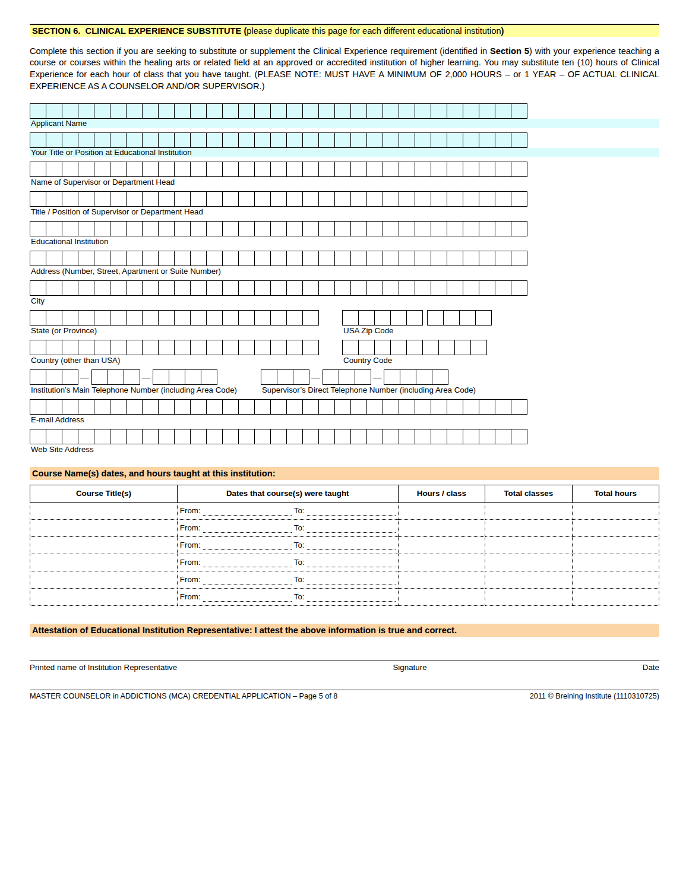SECTION 6. CLINICAL EXPERIENCE SUBSTITUTE (please duplicate this page for each different educational institution)
Complete this section if you are seeking to substitute or supplement the Clinical Experience requirement (identified in Section 5) with your experience teaching a course or courses within the healing arts or related field at an approved or accredited institution of higher learning. You may substitute ten (10) hours of Clinical Experience for each hour of class that you have taught. (PLEASE NOTE: MUST HAVE A MINIMUM OF 2,000 HOURS – or 1 YEAR – OF ACTUAL CLINICAL EXPERIENCE AS A COUNSELOR AND/OR SUPERVISOR.)
Applicant Name
Your Title or Position at Educational Institution
Name of Supervisor or Department Head
Title / Position of Supervisor or Department Head
Educational Institution
Address (Number, Street, Apartment or Suite Number)
City
State (or Province)
USA Zip Code
Country (other than USA)
Country Code
—
—
Institution’s Main Telephone Number (including Area Code)
—
—
Supervisor’s Direct Telephone Number (including Area Code)
E-mail Address
Web Site Address
Course Name(s) dates, and hours taught at this institution:
| Course Title(s) | Dates that course(s) were taught | Hours / class | Total classes | Total hours |
| --- | --- | --- | --- | --- |
| | From: To: | | | |
| | From: To: | | | |
| | From: To: | | | |
| | From: To: | | | |
| | From: To: | | | |
| | From: To: | | | |
Attestation of Educational Institution Representative: I attest the above information is true and correct.
Printed name of Institution Representative Signature Date
MASTER COUNSELOR in ADDICTIONS (MCA) CREDENTIAL APPLICATION – Page 5 of 8 2011 © Breining Institute (1110310725)